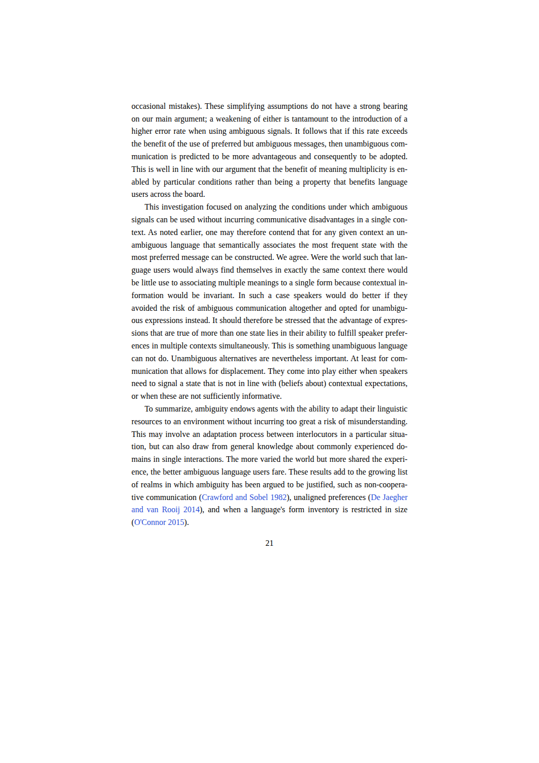occasional mistakes). These simplifying assumptions do not have a strong bearing on our main argument; a weakening of either is tantamount to the introduction of a higher error rate when using ambiguous signals. It follows that if this rate exceeds the benefit of the use of preferred but ambiguous messages, then unambiguous communication is predicted to be more advantageous and consequently to be adopted. This is well in line with our argument that the benefit of meaning multiplicity is enabled by particular conditions rather than being a property that benefits language users across the board.
This investigation focused on analyzing the conditions under which ambiguous signals can be used without incurring communicative disadvantages in a single context. As noted earlier, one may therefore contend that for any given context an unambiguous language that semantically associates the most frequent state with the most preferred message can be constructed. We agree. Were the world such that language users would always find themselves in exactly the same context there would be little use to associating multiple meanings to a single form because contextual information would be invariant. In such a case speakers would do better if they avoided the risk of ambiguous communication altogether and opted for unambiguous expressions instead. It should therefore be stressed that the advantage of expressions that are true of more than one state lies in their ability to fulfill speaker preferences in multiple contexts simultaneously. This is something unambiguous language can not do. Unambiguous alternatives are nevertheless important. At least for communication that allows for displacement. They come into play either when speakers need to signal a state that is not in line with (beliefs about) contextual expectations, or when these are not sufficiently informative.
To summarize, ambiguity endows agents with the ability to adapt their linguistic resources to an environment without incurring too great a risk of misunderstanding. This may involve an adaptation process between interlocutors in a particular situation, but can also draw from general knowledge about commonly experienced domains in single interactions. The more varied the world but more shared the experience, the better ambiguous language users fare. These results add to the growing list of realms in which ambiguity has been argued to be justified, such as non-cooperative communication (Crawford and Sobel 1982), unaligned preferences (De Jaegher and van Rooij 2014), and when a language's form inventory is restricted in size (O'Connor 2015).
21